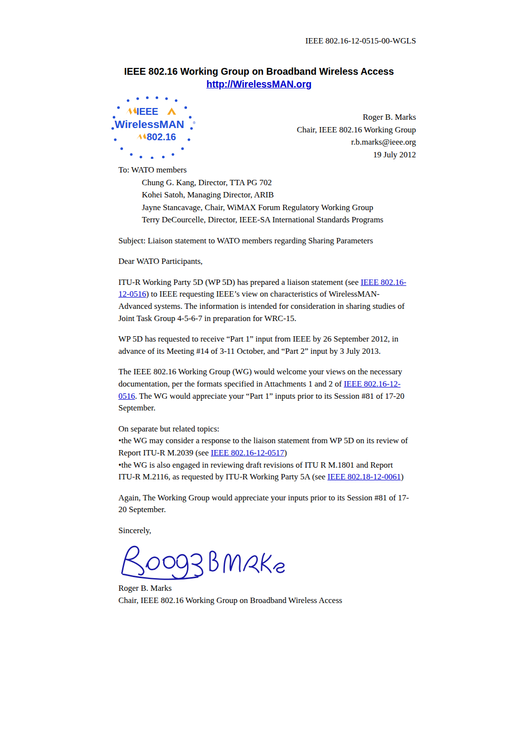IEEE 802.16-12-0515-00-WGLS
IEEE 802.16 Working Group on Broadband Wireless Access
http://WirelessMAN.org
IEEE WirelessMAN ® 802.16
Roger B. Marks
Chair, IEEE 802.16 Working Group
r.b.marks@ieee.org
19 July 2012
To: WATO members
Chung G. Kang, Director, TTA PG 702
Kohei Satoh, Managing Director, ARIB
Jayne Stancavage, Chair, WiMAX Forum Regulatory Working Group
Terry DeCourcelle, Director, IEEE-SA International Standards Programs
Subject: Liaison statement to WATO members regarding Sharing Parameters
Dear WATO Participants,
ITU-R Working Party 5D (WP 5D) has prepared a liaison statement (see IEEE 802.16-12-0516) to IEEE requesting IEEE’s view on characteristics of WirelessMAN-Advanced systems. The information is intended for consideration in sharing studies of Joint Task Group 4-5-6-7 in preparation for WRC-15.
WP 5D has requested to receive “Part 1” input from IEEE by 26 September 2012, in advance of its Meeting #14 of 3-11 October, and “Part 2” input by 3 July 2013.
The IEEE 802.16 Working Group (WG) would welcome your views on the necessary documentation, per the formats specified in Attachments 1 and 2 of IEEE 802.16-12-0516. The WG would appreciate your “Part 1” inputs prior to its Session #81 of 17-20 September.
On separate but related topics:
•the WG may consider a response to the liaison statement from WP 5D on its review of Report ITU-R M.2039 (see IEEE 802.16-12-0517)
•the WG is also engaged in reviewing draft revisions of ITU R M.1801 and Report ITU-R M.2116, as requested by ITU-R Working Party 5A (see IEEE 802.18-12-0061)
Again, The Working Group would appreciate your inputs prior to its Session #81 of 17-20 September.
Sincerely,
Roger B. Marks
Chair, IEEE 802.16 Working Group on Broadband Wireless Access